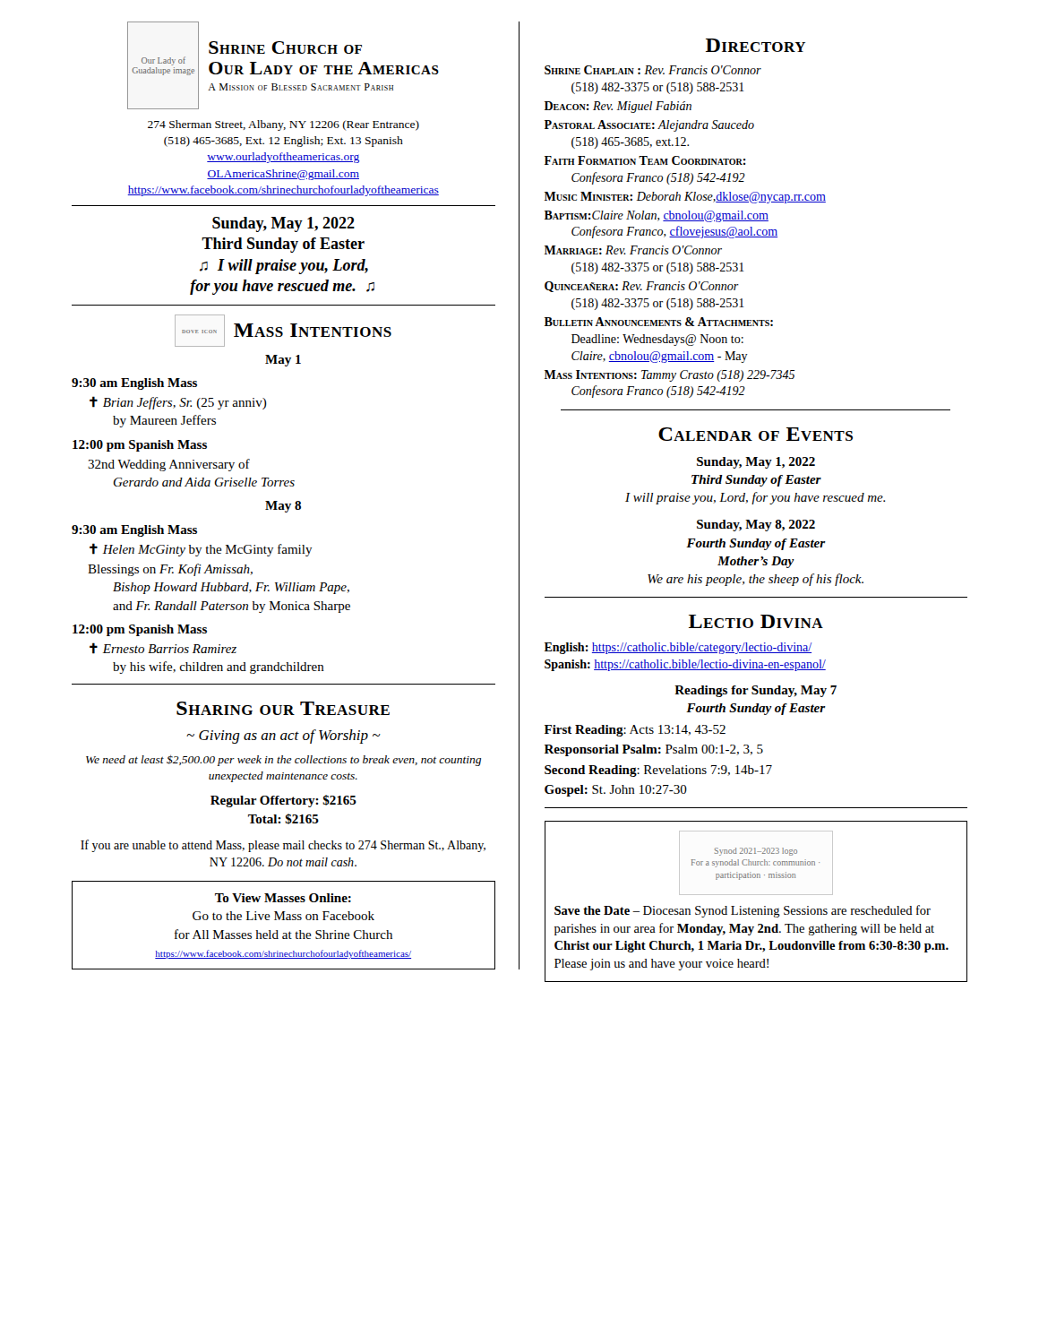Our Lady of Guadalupe image
Shrine Church of
Our Lady of the Americas
A Mission of Blessed Sacrament Parish
274 Sherman Street, Albany, NY 12206 (Rear Entrance)
(518) 465-3685, Ext. 12 English; Ext. 13 Spanish
www.ourladyoftheamericas.org
OLAmericaShrine@gmail.com
https://www.facebook.com/shrinechurchofourladyoftheamericas
Sunday, May 1, 2022
Third Sunday of Easter
♫ I will praise you, Lord,
for you have rescued me. ♫
dove icon Mass Intentions
May 1
9:30 am English Mass
Brian Jeffers, Sr. (25 yr anniv)
by Maureen Jeffers
12:00 pm Spanish Mass
32nd Wedding Anniversary of
Gerardo and Aida Griselle Torres
May 8
9:30 am English Mass
Helen McGinty by the McGinty family
Blessings on Fr. Kofi Amissah,
Bishop Howard Hubbard, Fr. William Pape, and Fr. Randall Paterson by Monica Sharpe
12:00 pm Spanish Mass
Ernesto Barrios Ramirez
by his wife, children and grandchildren
Sharing our Treasure
~ Giving as an act of Worship ~
We need at least $2,500.00 per week in the collections to break even, not counting unexpected maintenance costs.
Regular Offertory: $2165
Total: $2165
If you are unable to attend Mass, please mail checks to 274 Sherman St., Albany, NY 12206. Do not mail cash.
To View Masses Online:
Go to the Live Mass on Facebook
for All Masses held at the Shrine Church
https://www.facebook.com/shrinechurchofourladyoftheamericas/
Directory
Shrine Chaplain : Rev. Francis O'Connor (518) 482-3375 or (518) 588-2531
Deacon: Rev. Miguel Fabián
Pastoral Associate: Alejandra Saucedo (518) 465-3685, ext.12.
Faith Formation Team Coordinator: Confesora Franco (518) 542-4192
Music Minister: Deborah Klose, dklose@nycap.rr.com
Baptism: Claire Nolan, cbnolou@gmail.com Confesora Franco, cflovejesus@aol.com
Marriage: Rev. Francis O'Connor (518) 482-3375 or (518) 588-2531
Quinceañera: Rev. Francis O'Connor (518) 482-3375 or (518) 588-2531
Bulletin Announcements & Attachments: Deadline: Wednesdays@ Noon to: Claire, cbnolou@gmail.com - May
Mass Intentions: Tammy Crasto (518) 229-7345 Confesora Franco (518) 542-4192
Calendar of Events
Sunday, May 1, 2022
Third Sunday of Easter
I will praise you, Lord, for you have rescued me.
Sunday, May 8, 2022
Fourth Sunday of Easter
Mother’s Day
We are his people, the sheep of his flock.
Lectio Divina
English: https://catholic.bible/category/lectio-divina/
Spanish: https://catholic.bible/lectio-divina-en-espanol/
Readings for Sunday, May 7
Fourth Sunday of Easter
First Reading: Acts 13:14, 43-52
Responsorial Psalm: Psalm 00:1-2, 3, 5
Second Reading: Revelations 7:9, 14b-17
Gospel: St. John 10:27-30
Synod 2021–2023 logo
For a synodal Church: communion · participation · mission
Save the Date – Diocesan Synod Listening Sessions are rescheduled for parishes in our area for Monday, May 2nd. The gathering will be held at Christ our Light Church, 1 Maria Dr., Loudonville from 6:30-8:30 p.m. Please join us and have your voice heard!